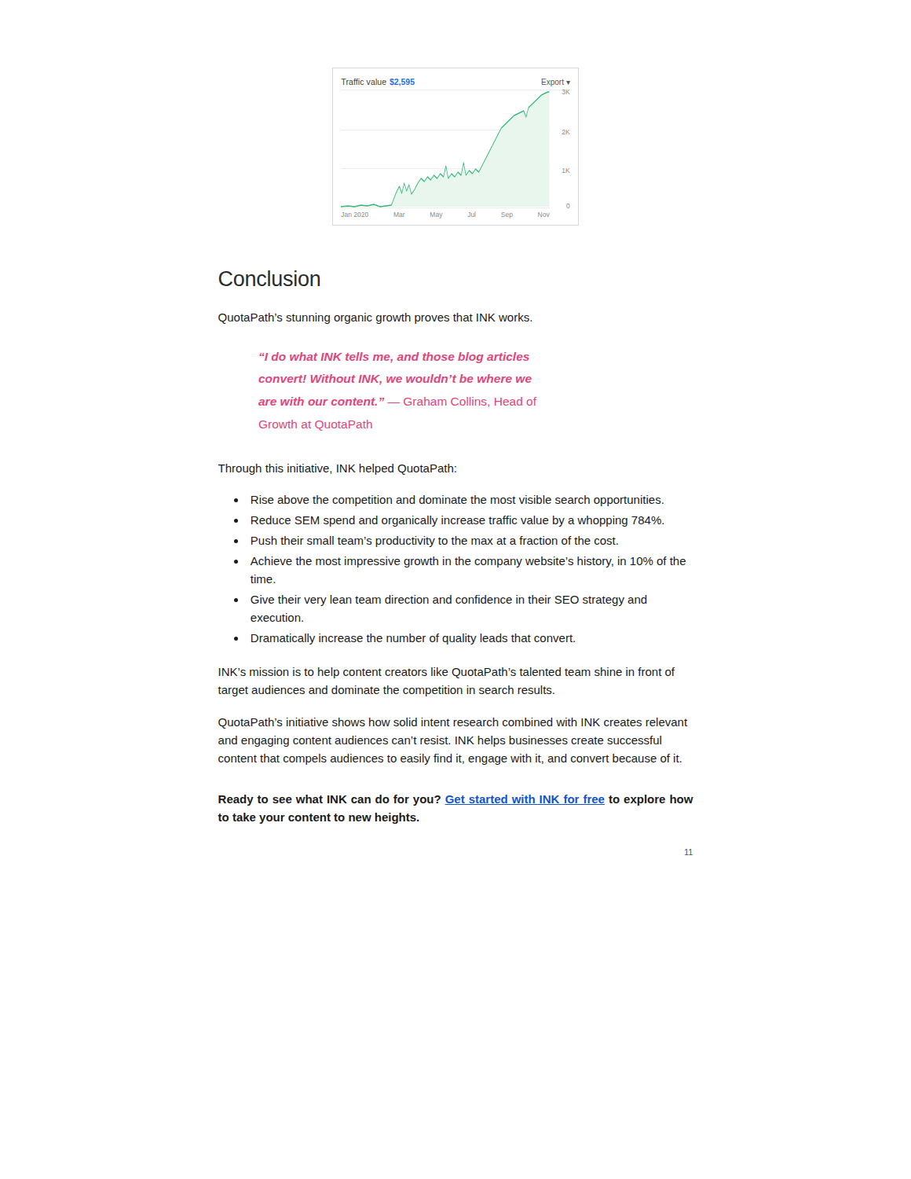Traffic value$2,595
Export ▾
3K 2K 1K 0
Jan 2020 Mar May Jul Sep Nov
Conclusion
QuotaPath’s stunning organic growth proves that INK works.
“I do what INK tells me, and those blog articles convert! Without INK, we wouldn’t be where we are with our content.” — Graham Collins, Head of Growth at QuotaPath
Through this initiative, INK helped QuotaPath:
Rise above the competition and dominate the most visible search opportunities.
Reduce SEM spend and organically increase traffic value by a whopping 784%.
Push their small team’s productivity to the max at a fraction of the cost.
Achieve the most impressive growth in the company website’s history, in 10% of the time.
Give their very lean team direction and confidence in their SEO strategy and execution.
Dramatically increase the number of quality leads that convert.
INK’s mission is to help content creators like QuotaPath’s talented team shine in front of target audiences and dominate the competition in search results.
QuotaPath’s initiative shows how solid intent research combined with INK creates relevant and engaging content audiences can’t resist. INK helps businesses create successful content that compels audiences to easily find it, engage with it, and convert because of it.
Ready to see what INK can do for you? Get started with INK for free to explore how to take your content to new heights.
11